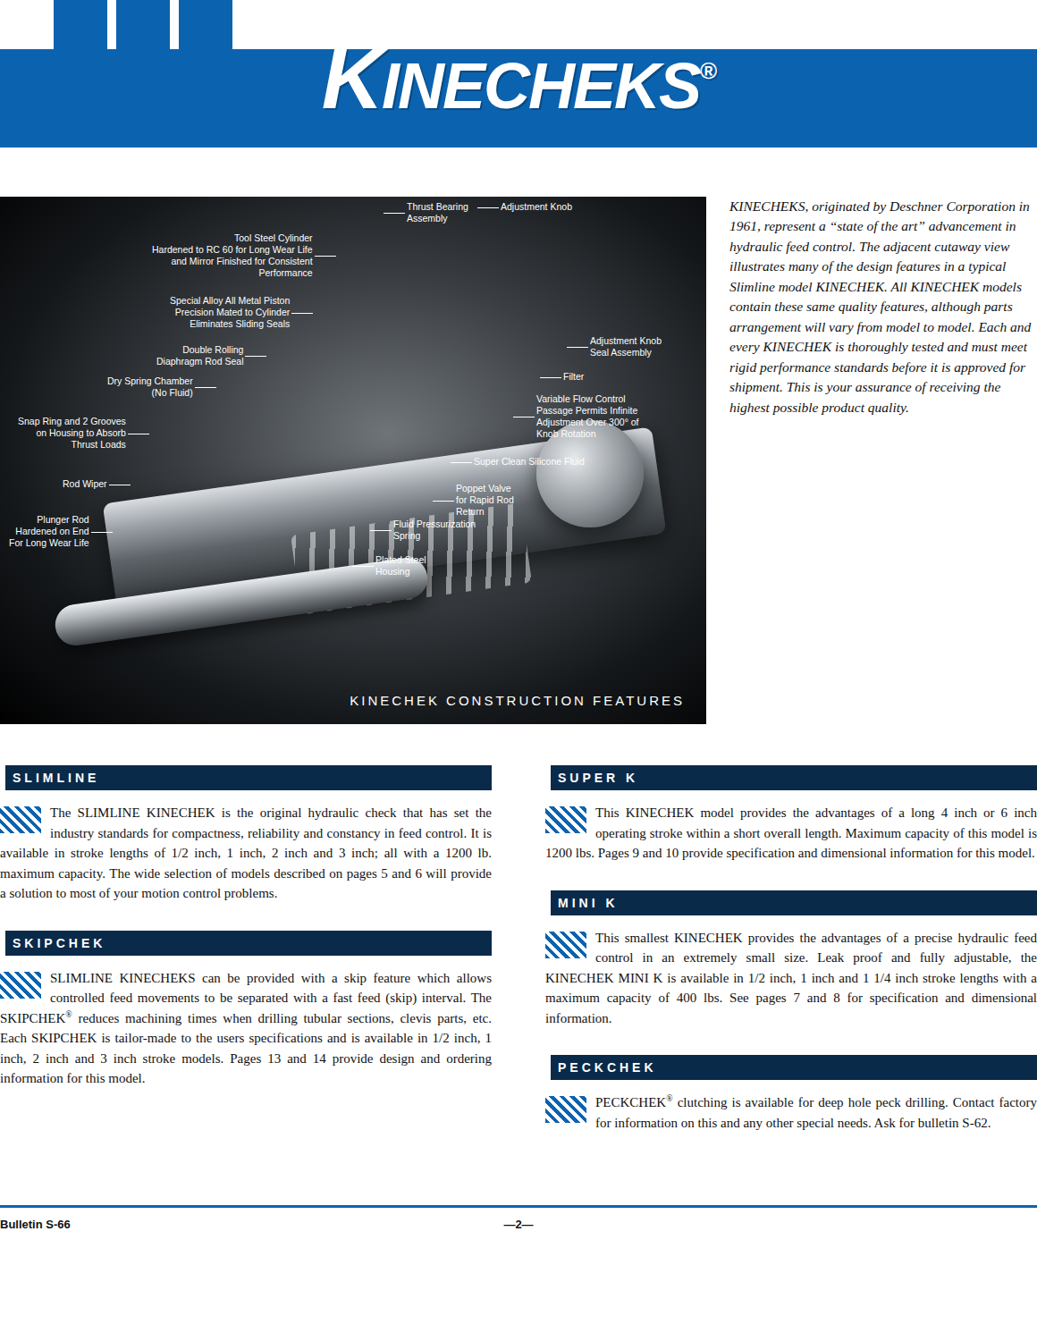KINECHEKS®
Tool Steel Cylinder
Hardened to RC 60 for Long Wear Life
and Mirror Finished for Consistent
Performance
Special Alloy All Metal Piston
Precision Mated to Cylinder
Eliminates Sliding Seals
Double Rolling
Diaphragm Rod Seal
Dry Spring Chamber
(No Fluid)
Snap Ring and 2 Grooves
on Housing to Absorb
Thrust Loads
Rod Wiper
Plunger Rod
Hardened on End
For Long Wear Life
Thrust Bearing
Assembly
Adjustment Knob
Adjustment Knob
Seal Assembly
Filter
Variable Flow Control
Passage Permits Infinite
Adjustment Over 300° of
Knob Rotation
Super Clean Silicone Fluid
Poppet Valve
for Rapid Rod
Return
Fluid Pressurization
Spring
Plated Steel
Housing
KINECHEK CONSTRUCTION FEATURES
KINECHEKS, originated by Deschner Corporation in 1961, represent a “state of the art” advancement in hydraulic feed control. The adjacent cutaway view illustrates many of the design features in a typical Slimline model KINECHEK. All KINECHEK models contain these same quality features, although parts arrangement will vary from model to model. Each and every KINECHEK is thoroughly tested and must meet rigid performance standards before it is approved for shipment. This is your assurance of receiving the highest possible product quality.
SLIMLINE
The SLIMLINE KINECHEK is the original hydraulic check that has set the industry standards for compactness, reliability and constancy in feed control. It is available in stroke lengths of 1/2 inch, 1 inch, 2 inch and 3 inch; all with a 1200 lb. maximum capacity. The wide selection of models described on pages 5 and 6 will provide a solution to most of your motion control problems.
SKIPCHEK
SLIMLINE KINECHEKS can be provided with a skip feature which allows controlled feed movements to be separated with a fast feed (skip) interval. The SKIPCHEK® reduces machining times when drilling tubular sections, clevis parts, etc. Each SKIPCHEK is tailor-made to the users specifications and is available in 1/2 inch, 1 inch, 2 inch and 3 inch stroke models. Pages 13 and 14 provide design and ordering information for this model.
SUPER K
This KINECHEK model provides the advantages of a long 4 inch or 6 inch operating stroke within a short overall length. Maximum capacity of this model is 1200 lbs. Pages 9 and 10 provide specification and dimensional information for this model.
MINI K
This smallest KINECHEK provides the advantages of a precise hydraulic feed control in an extremely small size. Leak proof and fully adjustable, the KINECHEK MINI K is available in 1/2 inch, 1 inch and 1 1/4 inch stroke lengths with a maximum capacity of 400 lbs. See pages 7 and 8 for specification and dimensional information.
PECKCHEK
PECKCHEK® clutching is available for deep hole peck drilling. Contact factory for information on this and any other special needs. Ask for bulletin S-62.
Bulletin S-66
—2—